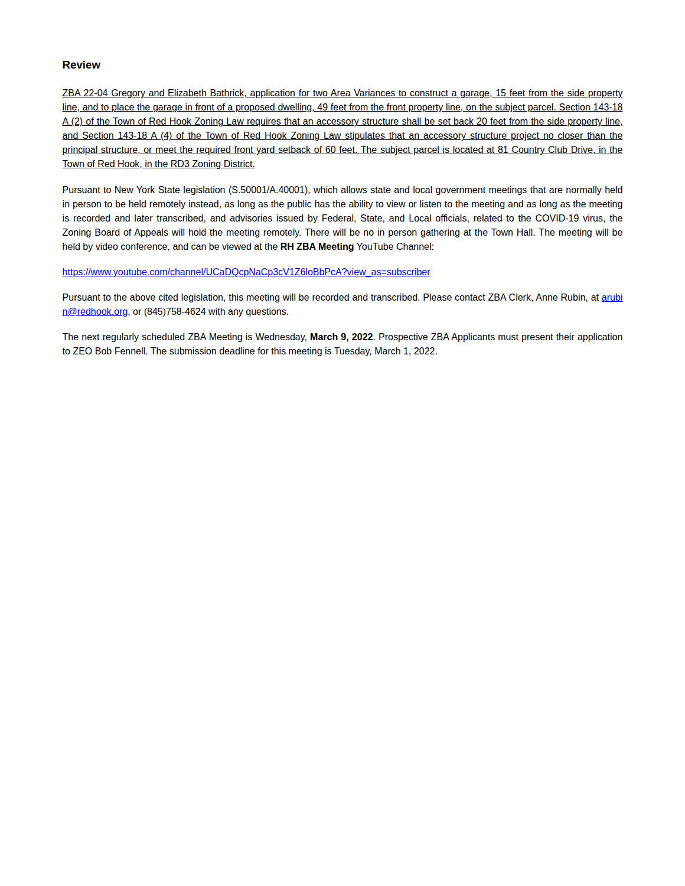Review
ZBA 22-04 Gregory and Elizabeth Bathrick, application for two Area Variances to construct a garage, 15 feet from the side property line, and to place the garage in front of a proposed dwelling, 49 feet from the front property line, on the subject parcel. Section 143-18 A (2) of the Town of Red Hook Zoning Law requires that an accessory structure shall be set back 20 feet from the side property line, and Section 143-18 A (4) of the Town of Red Hook Zoning Law stipulates that an accessory structure project no closer than the principal structure, or meet the required front yard setback of 60 feet. The subject parcel is located at 81 Country Club Drive, in the Town of Red Hook, in the RD3 Zoning District.
Pursuant to New York State legislation (S.50001/A.40001), which allows state and local government meetings that are normally held in person to be held remotely instead, as long as the public has the ability to view or listen to the meeting and as long as the meeting is recorded and later transcribed, and advisories issued by Federal, State, and Local officials, related to the COVID-19 virus, the Zoning Board of Appeals will hold the meeting remotely. There will be no in person gathering at the Town Hall. The meeting will be held by video conference, and can be viewed at the RH ZBA Meeting YouTube Channel:
https://www.youtube.com/channel/UCaDQcpNaCp3cV1Z6loBbPcA?view_as=subscriber
Pursuant to the above cited legislation, this meeting will be recorded and transcribed. Please contact ZBA Clerk, Anne Rubin, at arubin@redhook.org, or (845)758-4624 with any questions.
The next regularly scheduled ZBA Meeting is Wednesday, March 9, 2022. Prospective ZBA Applicants must present their application to ZEO Bob Fennell. The submission deadline for this meeting is Tuesday, March 1, 2022.